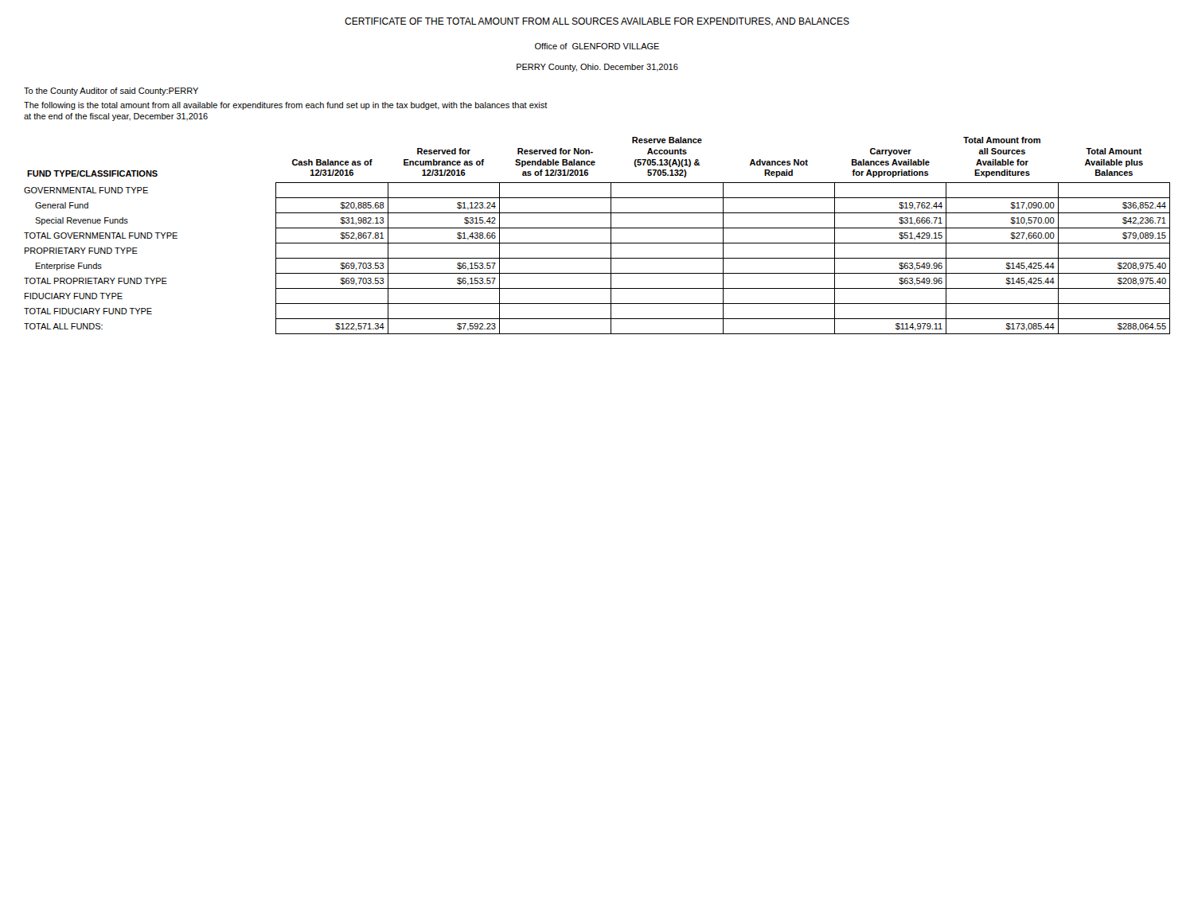CERTIFICATE OF THE TOTAL AMOUNT FROM ALL SOURCES AVAILABLE FOR EXPENDITURES, AND BALANCES
Office of GLENFORD VILLAGE
PERRY County, Ohio. December 31,2016
To the County Auditor of said County:PERRY
The following is the total amount from all available for expenditures from each fund set up in the tax budget, with the balances that exist
at the end of the fiscal year, December 31,2016
| FUND TYPE/CLASSIFICATIONS | Cash Balance as of 12/31/2016 | Reserved for Encumbrance as of 12/31/2016 | Reserved for Non- Spendable Balance as of 12/31/2016 | Reserve Balance Accounts (5705.13(A)(1) & 5705.132) | Advances Not Repaid | Carryover Balances Available for Appropriations | Total Amount from all Sources Available for Expenditures | Total Amount Available plus Balances |
| --- | --- | --- | --- | --- | --- | --- | --- | --- |
| GOVERNMENTAL FUND TYPE | | | | | | | | |
| General Fund | $20,885.68 | $1,123.24 | | | | $19,762.44 | $17,090.00 | $36,852.44 |
| Special Revenue Funds | $31,982.13 | $315.42 | | | | $31,666.71 | $10,570.00 | $42,236.71 |
| TOTAL GOVERNMENTAL FUND TYPE | $52,867.81 | $1,438.66 | | | | $51,429.15 | $27,660.00 | $79,089.15 |
| PROPRIETARY FUND TYPE | | | | | | | | |
| Enterprise Funds | $69,703.53 | $6,153.57 | | | | $63,549.96 | $145,425.44 | $208,975.40 |
| TOTAL PROPRIETARY FUND TYPE | $69,703.53 | $6,153.57 | | | | $63,549.96 | $145,425.44 | $208,975.40 |
| FIDUCIARY FUND TYPE | | | | | | | | |
| TOTAL FIDUCIARY FUND TYPE | | | | | | | | |
| TOTAL ALL FUNDS: | $122,571.34 | $7,592.23 | | | | $114,979.11 | $173,085.44 | $288,064.55 |